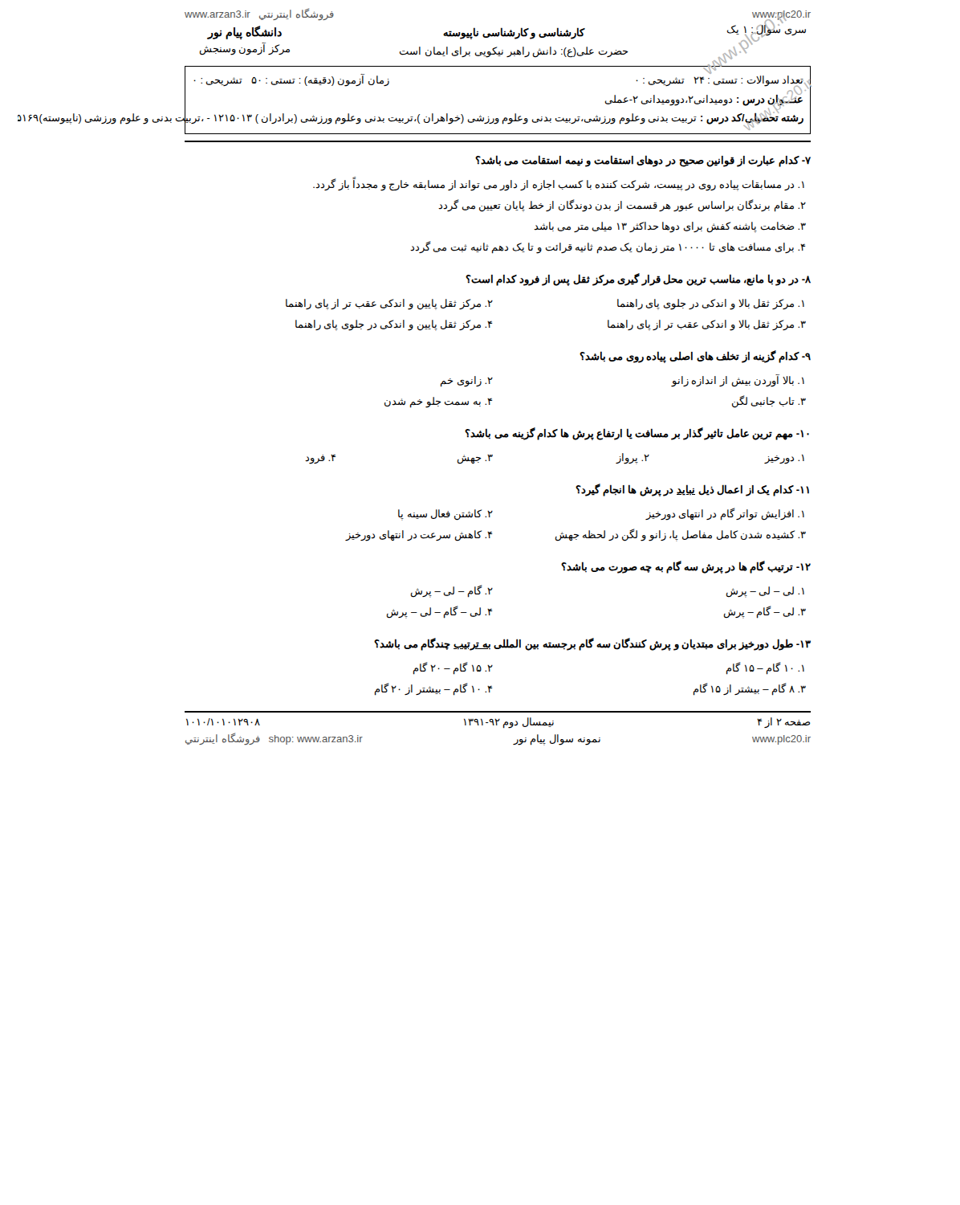www.plc20.ir
فروشگاه اینترنتي www.arzan3.ir
www.plc20.ir
www.plc20.ir
سری سوال : ۱ یک
کارشناسی و کارشناسی ناپیوسته
حضرت علی(ع): دانش راهبر نیکویی برای ایمان است
دانشگاه پیام نور
مرکز آزمون وسنجش
تعداد سوالات : تستی : ۲۴ تشریحی : ۰ زمان آزمون (دقیقه) : تستی : ۵۰ تشریحی : ۰
عنـــوان درس : دومیدانی۲،دوومیدانی ۲-عملی
رشته تحصیلی/کد درس : تربیت بدنی وعلوم ورزشی،تربیت بدنی وعلوم ورزشی (خواهران )،تربیت بدنی وعلوم ورزشی (برادران ) ۱۲۱۵۰۱۳ - ،تربیت بدنی و علوم ورزشی (ناپیوسته)۱۲۱۵۱۶۹
۷- کدام عبارت از قوانین صحیح در دوهای استقامت و نیمه استقامت می باشد؟
۱. در مسابقات پیاده روی در پیست، شرکت کننده با کسب اجازه از داور می تواند از مسابقه خارج و مجدداً باز گردد.
۲. مقام برندگان براساس عبور هر قسمت از بدن دوندگان از خط پایان تعیین می گردد
۳. ضخامت پاشنه کفش برای دوها حداکثر ۱۳ میلی متر می باشد
۴. برای مسافت های تا ۱۰۰۰۰ متر زمان یک صدم ثانیه قرائت و تا یک دهم ثانیه ثبت می گردد
۸- در دو با مانع، مناسب ترین محل قرار گیری مرکز ثقل پس از فرود کدام است؟
۱. مرکز ثقل بالا و اندکی در جلوی پای راهنما
۲. مرکز ثقل پایین و اندکی عقب تر از پای راهنما
۳. مرکز ثقل بالا و اندکی عقب تر از پای راهنما
۴. مرکز ثقل پایین و اندکی در جلوی پای راهنما
۹- کدام گزینه از تخلف های اصلی پیاده روی می باشد؟
۱. بالا آوردن بیش از اندازه زانو
۲. زانوی خم
۳. تاب جانبی لگن
۴. به سمت جلو خم شدن
۱۰- مهم ترین عامل تاثیر گذار بر مسافت یا ارتفاع پرش ها کدام گزینه می باشد؟
۱. دورخیز
۲. پرواز
۳. جهش
۴. فرود
۱۱- کدام یک از اعمال ذیل نباید در پرش ها انجام گیرد؟
۱. افزایش تواتر گام در انتهای دورخیز
۲. کاشتن فعال سینه پا
۳. کشیده شدن کامل مفاصل پا، زانو و لگن در لحظه جهش
۴. کاهش سرعت در انتهای دورخیز
۱۲- ترتیب گام ها در پرش سه گام به چه صورت می باشد؟
۱. لی – لی – پرش
۲. گام – لی – پرش
۳. لی – گام – پرش
۴. لی – گام – لی – پرش
۱۳- طول دورخیز برای مبتدیان و پرش کنندگان سه گام برجسته بین المللی به ترتیب چندگام می باشد؟
۱. ۱۰ گام – ۱۵ گام
۲. ۱۵ گام – ۲۰ گام
۳. ۸ گام – بیشتر از ۱۵ گام
۴. ۱۰ گام – بیشتر از ۲۰ گام
صفحه ۲ از ۴
نیمسال دوم ۹۲-۱۳۹۱
۱۰۱۰/۱۰۱۰۱۲۹۰۸
www.plc20.ir
نمونه سوال پیام نور
shop: www.arzan3.ir فروشگاه اینترنتي